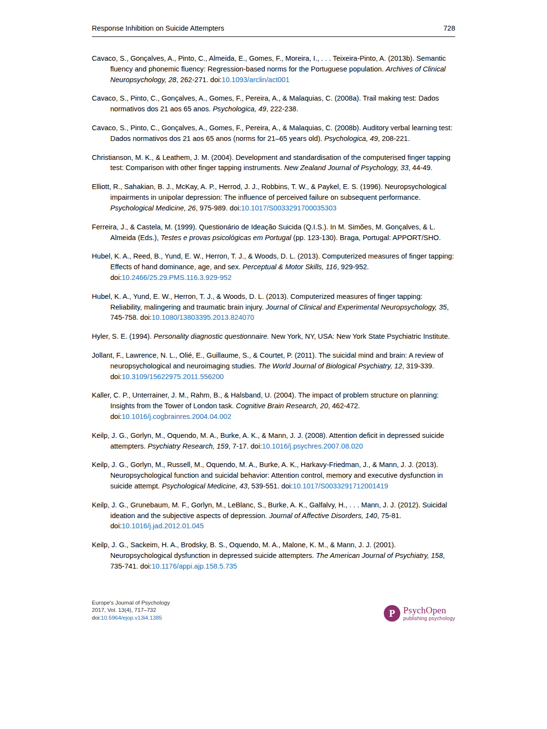Response Inhibition on Suicide Attempters 728
Cavaco, S., Gonçalves, A., Pinto, C., Almeida, E., Gomes, F., Moreira, I., . . . Teixeira-Pinto, A. (2013b). Semantic fluency and phonemic fluency: Regression-based norms for the Portuguese population. Archives of Clinical Neuropsychology, 28, 262-271. doi:10.1093/arclin/act001
Cavaco, S., Pinto, C., Gonçalves, A., Gomes, F., Pereira, A., & Malaquias, C. (2008a). Trail making test: Dados normativos dos 21 aos 65 anos. Psychologica, 49, 222-238.
Cavaco, S., Pinto, C., Gonçalves, A., Gomes, F., Pereira, A., & Malaquias, C. (2008b). Auditory verbal learning test: Dados normativos dos 21 aos 65 anos (norms for 21–65 years old). Psychologica, 49, 208-221.
Christianson, M. K., & Leathem, J. M. (2004). Development and standardisation of the computerised finger tapping test: Comparison with other finger tapping instruments. New Zealand Journal of Psychology, 33, 44-49.
Elliott, R., Sahakian, B. J., McKay, A. P., Herrod, J. J., Robbins, T. W., & Paykel, E. S. (1996). Neuropsychological impairments in unipolar depression: The influence of perceived failure on subsequent performance. Psychological Medicine, 26, 975-989. doi:10.1017/S0033291700035303
Ferreira, J., & Castela, M. (1999). Questionário de Ideação Suicida (Q.I.S.). In M. Simões, M. Gonçalves, & L. Almeida (Eds.), Testes e provas psicológicas em Portugal (pp. 123-130). Braga, Portugal: APPORT/SHO.
Hubel, K. A., Reed, B., Yund, E. W., Herron, T. J., & Woods, D. L. (2013). Computerized measures of finger tapping: Effects of hand dominance, age, and sex. Perceptual & Motor Skills, 116, 929-952. doi:10.2466/25.29.PMS.116.3.929-952
Hubel, K. A., Yund, E. W., Herron, T. J., & Woods, D. L. (2013). Computerized measures of finger tapping: Reliability, malingering and traumatic brain injury. Journal of Clinical and Experimental Neuropsychology, 35, 745-758. doi:10.1080/13803395.2013.824070
Hyler, S. E. (1994). Personality diagnostic questionnaire. New York, NY, USA: New York State Psychiatric Institute.
Jollant, F., Lawrence, N. L., Olié, E., Guillaume, S., & Courtet, P. (2011). The suicidal mind and brain: A review of neuropsychological and neuroimaging studies. The World Journal of Biological Psychiatry, 12, 319-339. doi:10.3109/15622975.2011.556200
Kaller, C. P., Unterrainer, J. M., Rahm, B., & Halsband, U. (2004). The impact of problem structure on planning: Insights from the Tower of London task. Cognitive Brain Research, 20, 462-472. doi:10.1016/j.cogbrainres.2004.04.002
Keilp, J. G., Gorlyn, M., Oquendo, M. A., Burke, A. K., & Mann, J. J. (2008). Attention deficit in depressed suicide attempters. Psychiatry Research, 159, 7-17. doi:10.1016/j.psychres.2007.08.020
Keilp, J. G., Gorlyn, M., Russell, M., Oquendo, M. A., Burke, A. K., Harkavy-Friedman, J., & Mann, J. J. (2013). Neuropsychological function and suicidal behavior: Attention control, memory and executive dysfunction in suicide attempt. Psychological Medicine, 43, 539-551. doi:10.1017/S0033291712001419
Keilp, J. G., Grunebaum, M. F., Gorlyn, M., LeBlanc, S., Burke, A. K., Galfalvy, H., . . . Mann, J. J. (2012). Suicidal ideation and the subjective aspects of depression. Journal of Affective Disorders, 140, 75-81. doi:10.1016/j.jad.2012.01.045
Keilp, J. G., Sackeim, H. A., Brodsky, B. S., Oquendo, M. A., Malone, K. M., & Mann, J. J. (2001). Neuropsychological dysfunction in depressed suicide attempters. The American Journal of Psychiatry, 158, 735-741. doi:10.1176/appi.ajp.158.5.735
Europe's Journal of Psychology
2017, Vol. 13(4), 717–732
doi:10.5964/ejop.v13i4.1385
PPsychOpen
publishing psychology